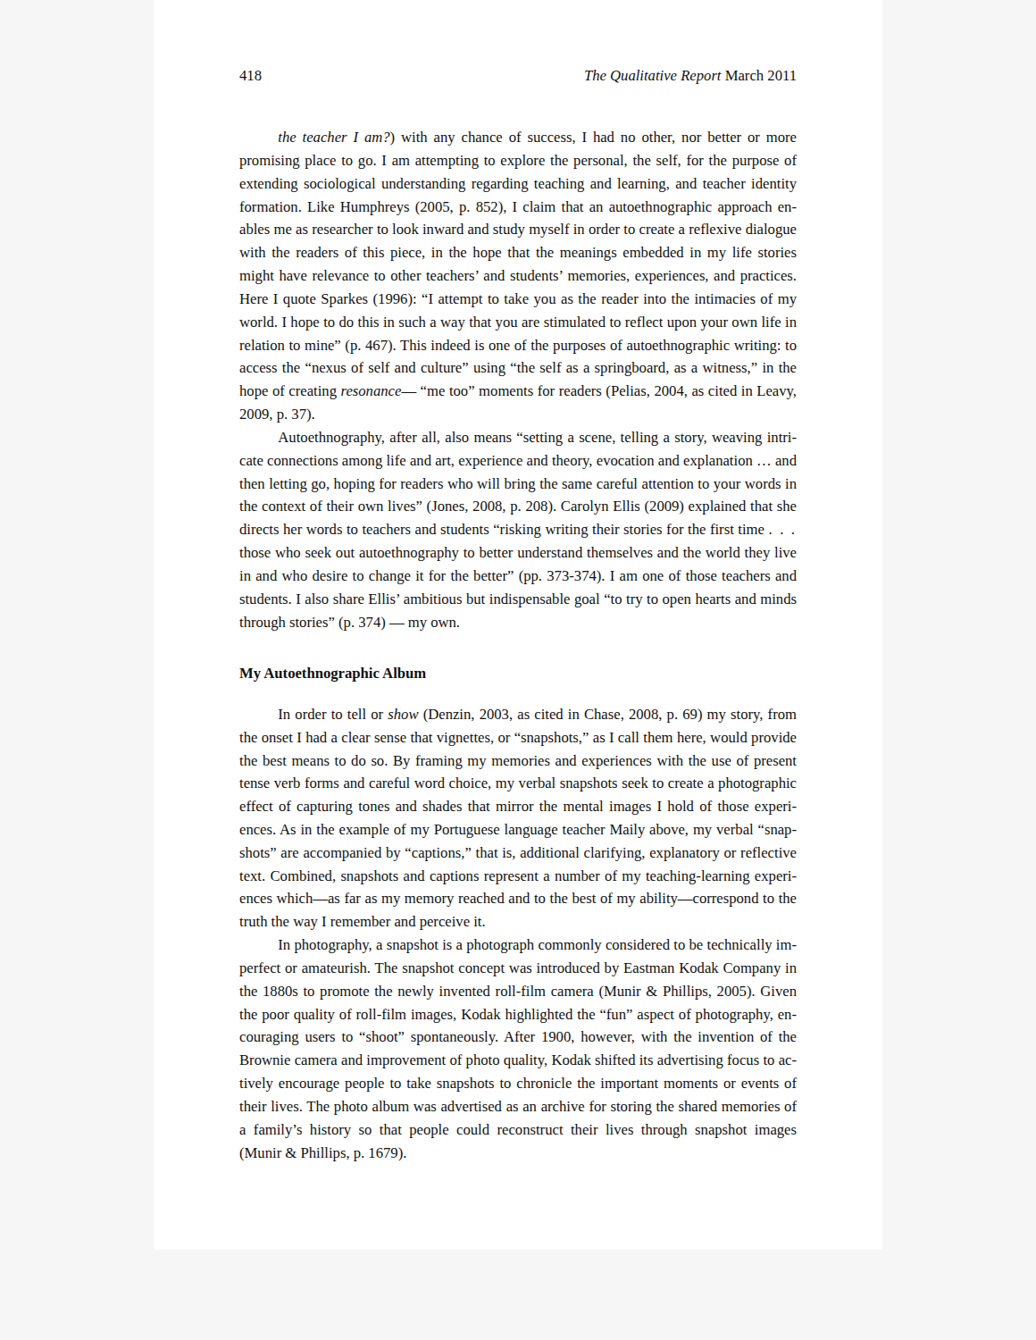418 The Qualitative Report March 2011
the teacher I am?) with any chance of success, I had no other, nor better or more promising place to go. I am attempting to explore the personal, the self, for the purpose of extending sociological understanding regarding teaching and learning, and teacher identity formation. Like Humphreys (2005, p. 852), I claim that an autoethnographic approach enables me as researcher to look inward and study myself in order to create a reflexive dialogue with the readers of this piece, in the hope that the meanings embedded in my life stories might have relevance to other teachers’ and students’ memories, experiences, and practices. Here I quote Sparkes (1996): “I attempt to take you as the reader into the intimacies of my world. I hope to do this in such a way that you are stimulated to reflect upon your own life in relation to mine” (p. 467). This indeed is one of the purposes of autoethnographic writing: to access the “nexus of self and culture” using “the self as a springboard, as a witness,” in the hope of creating resonance— “me too” moments for readers (Pelias, 2004, as cited in Leavy, 2009, p. 37).
Autoethnography, after all, also means “setting a scene, telling a story, weaving intricate connections among life and art, experience and theory, evocation and explanation … and then letting go, hoping for readers who will bring the same careful attention to your words in the context of their own lives” (Jones, 2008, p. 208). Carolyn Ellis (2009) explained that she directs her words to teachers and students “risking writing their stories for the first time . . . those who seek out autoethnography to better understand themselves and the world they live in and who desire to change it for the better” (pp. 373-374). I am one of those teachers and students. I also share Ellis’ ambitious but indispensable goal “to try to open hearts and minds through stories” (p. 374) — my own.
My Autoethnographic Album
In order to tell or show (Denzin, 2003, as cited in Chase, 2008, p. 69) my story, from the onset I had a clear sense that vignettes, or “snapshots,” as I call them here, would provide the best means to do so. By framing my memories and experiences with the use of present tense verb forms and careful word choice, my verbal snapshots seek to create a photographic effect of capturing tones and shades that mirror the mental images I hold of those experiences. As in the example of my Portuguese language teacher Maily above, my verbal “snapshots” are accompanied by “captions,” that is, additional clarifying, explanatory or reflective text. Combined, snapshots and captions represent a number of my teaching-learning experiences which—as far as my memory reached and to the best of my ability—correspond to the truth the way I remember and perceive it.
In photography, a snapshot is a photograph commonly considered to be technically imperfect or amateurish. The snapshot concept was introduced by Eastman Kodak Company in the 1880s to promote the newly invented roll-film camera (Munir & Phillips, 2005). Given the poor quality of roll-film images, Kodak highlighted the “fun” aspect of photography, encouraging users to “shoot” spontaneously. After 1900, however, with the invention of the Brownie camera and improvement of photo quality, Kodak shifted its advertising focus to actively encourage people to take snapshots to chronicle the important moments or events of their lives. The photo album was advertised as an archive for storing the shared memories of a family’s history so that people could reconstruct their lives through snapshot images (Munir & Phillips, p. 1679).